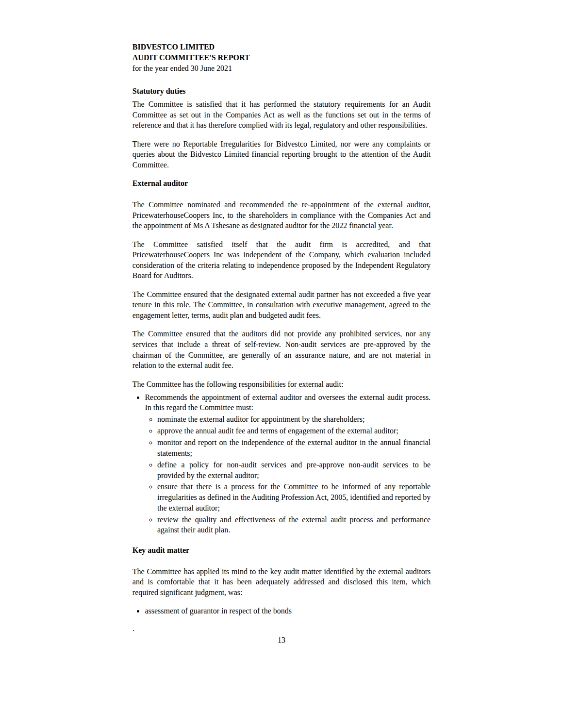Bidvestco Limited
Audit Committee's Report
for the year ended 30 June 2021
Statutory duties
The Committee is satisfied that it has performed the statutory requirements for an Audit Committee as set out in the Companies Act as well as the functions set out in the terms of reference and that it has therefore complied with its legal, regulatory and other responsibilities.
There were no Reportable Irregularities for Bidvestco Limited, nor were any complaints or queries about the Bidvestco Limited financial reporting brought to the attention of the Audit Committee.
External auditor
The Committee nominated and recommended the re-appointment of the external auditor, PricewaterhouseCoopers Inc, to the shareholders in compliance with the Companies Act and the appointment of Ms A Tshesane as designated auditor for the 2022 financial year.
The Committee satisfied itself that the audit firm is accredited, and that PricewaterhouseCoopers Inc was independent of the Company, which evaluation included consideration of the criteria relating to independence proposed by the Independent Regulatory Board for Auditors.
The Committee ensured that the designated external audit partner has not exceeded a five year tenure in this role. The Committee, in consultation with executive management, agreed to the engagement letter, terms, audit plan and budgeted audit fees.
The Committee ensured that the auditors did not provide any prohibited services, nor any services that include a threat of self-review. Non-audit services are pre-approved by the chairman of the Committee, are generally of an assurance nature, and are not material in relation to the external audit fee.
The Committee has the following responsibilities for external audit:
Recommends the appointment of external auditor and oversees the external audit process. In this regard the Committee must:
nominate the external auditor for appointment by the shareholders;
approve the annual audit fee and terms of engagement of the external auditor;
monitor and report on the independence of the external auditor in the annual financial statements;
define a policy for non-audit services and pre-approve non-audit services to be provided by the external auditor;
ensure that there is a process for the Committee to be informed of any reportable irregularities as defined in the Auditing Profession Act, 2005, identified and reported by the external auditor;
review the quality and effectiveness of the external audit process and performance against their audit plan.
Key audit matter
The Committee has applied its mind to the key audit matter identified by the external auditors and is comfortable that it has been adequately addressed and disclosed this item, which required significant judgment, was:
assessment of guarantor in respect of the bonds
.
13